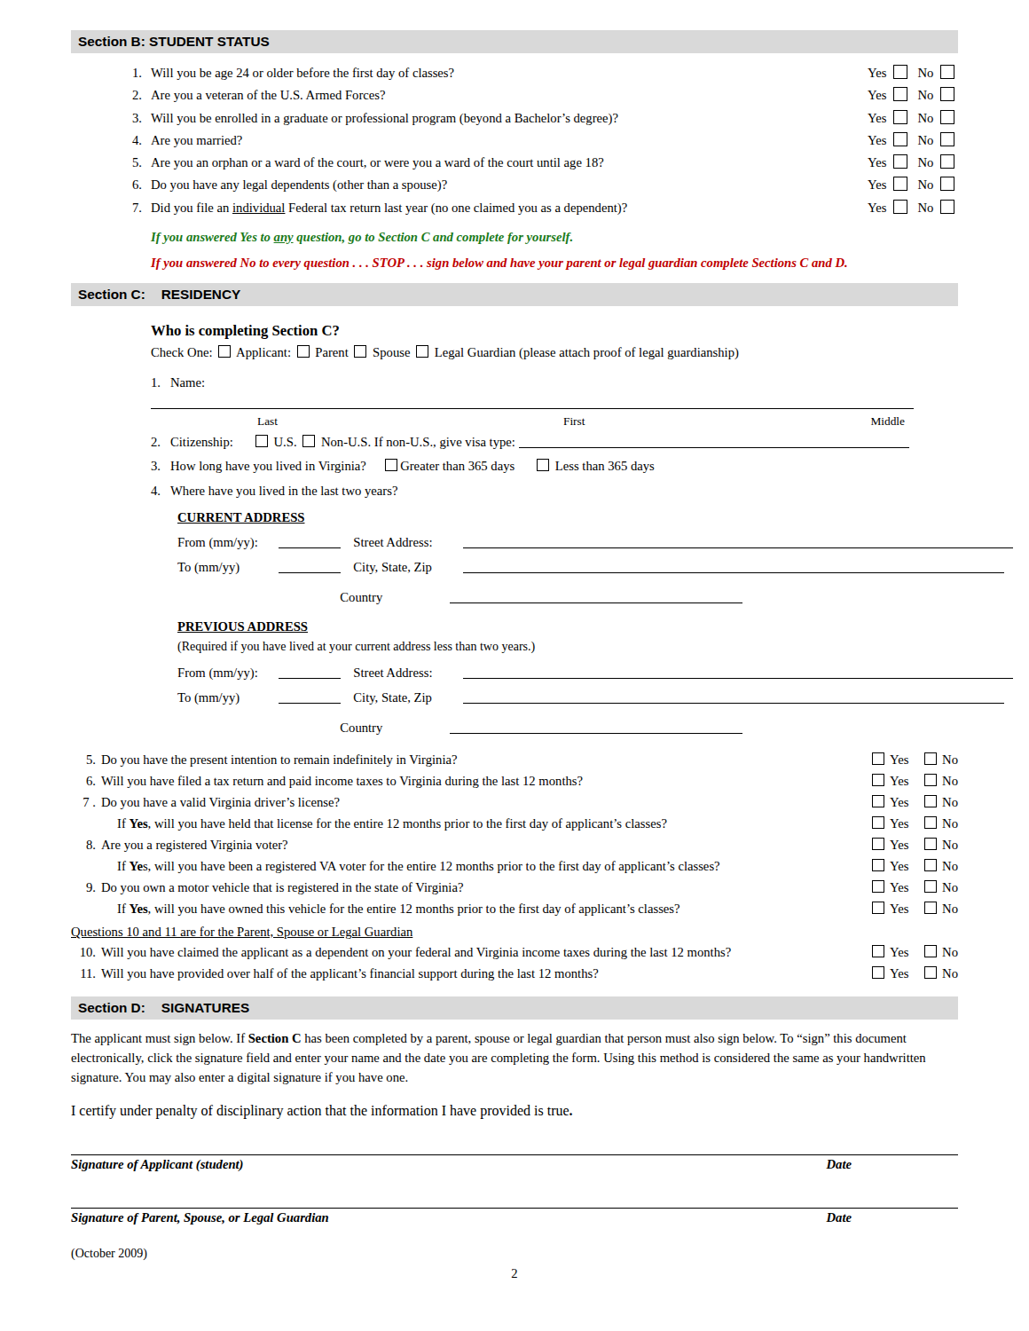Section B: STUDENT STATUS
Will you be age 24 or older before the first day of classes? Yes No
Are you a veteran of the U.S. Armed Forces? Yes No
Will you be enrolled in a graduate or professional program (beyond a Bachelor’s degree)? Yes No
Are you married? Yes No
Are you an orphan or a ward of the court, or were you a ward of the court until age 18? Yes No
Do you have any legal dependents (other than a spouse)? Yes No
Did you file an individual Federal tax return last year (no one claimed you as a dependent)? Yes No
If you answered Yes to any question, go to Section C and complete for yourself.
If you answered No to every question . . . STOP . . . sign below and have your parent or legal guardian complete Sections C and D.
Section C: RESIDENCY
Who is completing Section C?
Check One: Applicant: Parent Spouse Legal Guardian (please attach proof of legal guardianship)
1. Name:
Last First Middle
2. Citizenship: U.S. Non-U.S. If non-U.S., give visa type:
3. How long have you lived in Virginia? Greater than 365 days Less than 365 days
4. Where have you lived in the last two years?
CURRENT ADDRESS
From (mm/yy): Street Address:
To (mm/yy) City, State, Zip
Country
PREVIOUS ADDRESS
(Required if you have lived at your current address less than two years.)
From (mm/yy): Street Address:
To (mm/yy) City, State, Zip
Country
5. Do you have the present intention to remain indefinitely in Virginia? Yes No
6. Will you have filed a tax return and paid income taxes to Virginia during the last 12 months? Yes No
7 . Do you have a valid Virginia driver’s license? Yes No
If Yes, will you have held that license for the entire 12 months prior to the first day of applicant’s classes? Yes No
8. Are you a registered Virginia voter? Yes No
If Yes, will you have been a registered VA voter for the entire 12 months prior to the first day of applicant’s classes? Yes No
9. Do you own a motor vehicle that is registered in the state of Virginia? Yes No
If Yes, will you have owned this vehicle for the entire 12 months prior to the first day of applicant’s classes? Yes No
Questions 10 and 11 are for the Parent, Spouse or Legal Guardian
10. Will you have claimed the applicant as a dependent on your federal and Virginia income taxes during the last 12 months? Yes No
11. Will you have provided over half of the applicant’s financial support during the last 12 months? Yes No
Section D: SIGNATURES
The applicant must sign below. If Section C has been completed by a parent, spouse or legal guardian that person must also sign below. To “sign” this document electronically, click the signature field and enter your name and the date you are completing the form. Using this method is considered the same as your handwritten signature. You may also enter a digital signature if you have one.
I certify under penalty of disciplinary action that the information I have provided is true.
Signature of Applicant (student) Date
Signature of Parent, Spouse, or Legal Guardian Date
(October 2009)
2